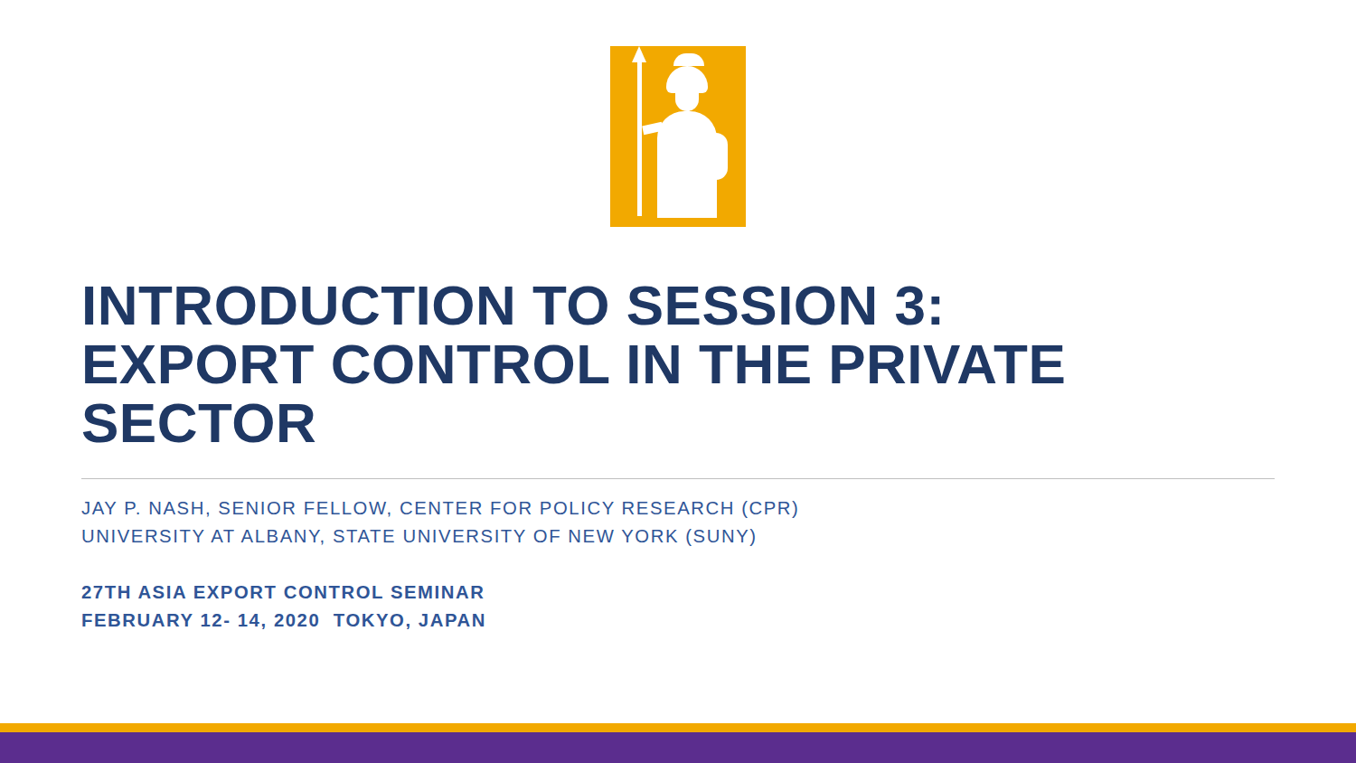Introduction to Session 3: Export Control in the Private Sector
Jay P. Nash, Senior Fellow, Center for Policy Research (CPR)
University at Albany, State University of New York (SUNY)
27th Asia Export Control Seminar
February 12- 14, 2020 Tokyo, Japan